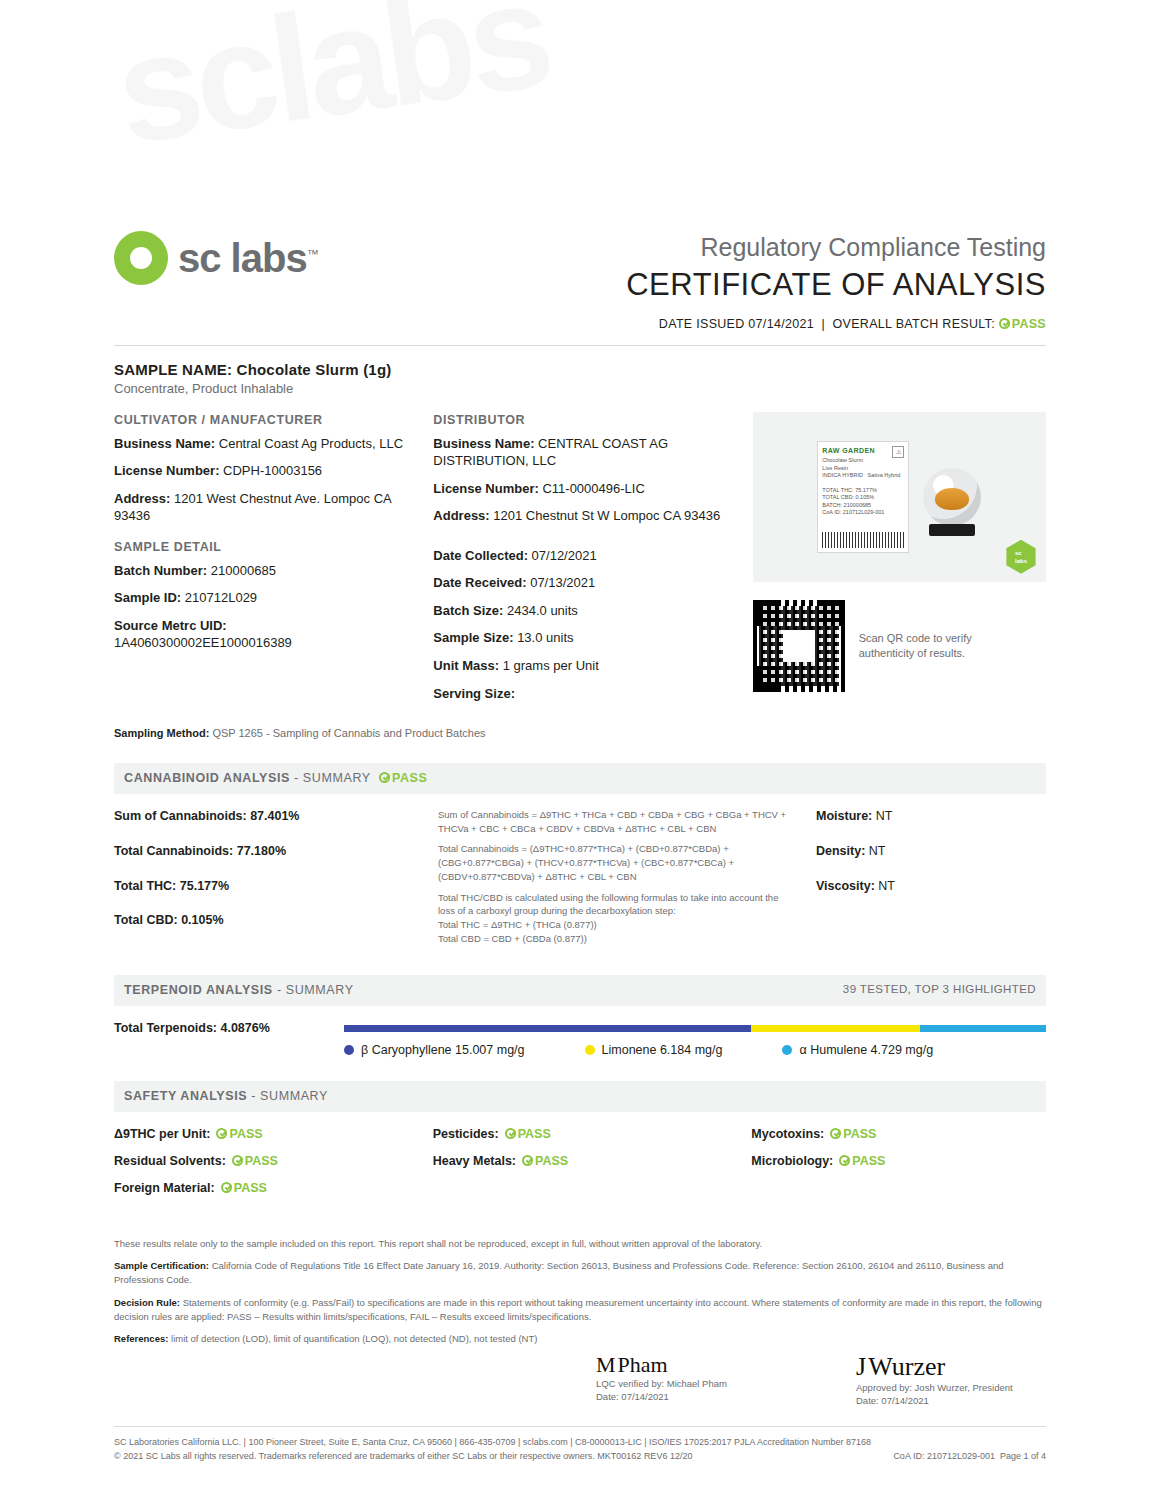sclabs
sc labs™
Regulatory Compliance Testing
CERTIFICATE OF ANALYSIS
DATE ISSUED 07/14/2021 | OVERALL BATCH RESULT: PASS
SAMPLE NAME: Chocolate Slurm (1g)
Concentrate, Product Inhalable
Cultivator / Manufacturer
Business Name: Central Coast Ag Products, LLC
License Number: CDPH-10003156
Address: 1201 West Chestnut Ave. Lompoc CA 93436
Sample Detail
Batch Number: 210000685
Sample ID: 210712L029
Source Metrc UID:
1A4060300002EE1000016389
Distributor
Business Name: CENTRAL COAST AG DISTRIBUTION, LLC
License Number: C11-0000496-LIC
Address: 1201 Chestnut St W Lompoc CA 93436
Date Collected: 07/12/2021
Date Received: 07/13/2021
Batch Size: 2434.0 units
Sample Size: 13.0 units
Unit Mass: 1 grams per Unit
Serving Size:
⚠
RAW GARDEN
Chocolate Slurm Live Resin INDICA HYBRID Sativa Hybrid TOTAL THC: 75.177% TOTAL CBD: 0.105% BATCH: 210000685 CoA ID: 210712L029-001
sc
labs
Scan QR code to verify
authenticity of results.
Sampling Method: QSP 1265 - Sampling of Cannabis and Product Batches
Cannabinoid Analysis - summary PASS
Sum of Cannabinoids: 87.401%
Total Cannabinoids: 77.180%
Total THC: 75.177%
Total CBD: 0.105%
Sum of Cannabinoids = Δ9THC + THCa + CBD + CBDa + CBG + CBGa + THCV + THCVa + CBC + CBCa + CBDV + CBDVa + Δ8THC + CBL + CBN
Total Cannabinoids = (Δ9THC+0.877*THCa) + (CBD+0.877*CBDa) + (CBG+0.877*CBGa) + (THCV+0.877*THCVa) + (CBC+0.877*CBCa) + (CBDV+0.877*CBDVa) + Δ8THC + CBL + CBN
Total THC/CBD is calculated using the following formulas to take into account the loss of a carboxyl group during the decarboxylation step:
Total THC = Δ9THC + (THCa (0.877))
Total CBD = CBD + (CBDa (0.877))
Moisture: NT
Density: NT
Viscosity: NT
Terpenoid Analysis - summary
39 TESTED, TOP 3 HIGHLIGHTED
Total Terpenoids: 4.0876%
β Caryophyllene 15.007 mg/g
Limonene 6.184 mg/g
α Humulene 4.729 mg/g
Safety Analysis - summary
Δ9THC per Unit: PASS
Pesticides: PASS
Mycotoxins: PASS
Residual Solvents: PASS
Heavy Metals: PASS
Microbiology: PASS
Foreign Material: PASS
These results relate only to the sample included on this report. This report shall not be reproduced, except in full, without written approval of the laboratory.
Sample Certification: California Code of Regulations Title 16 Effect Date January 16, 2019. Authority: Section 26013, Business and Professions Code. Reference: Section 26100, 26104 and 26110, Business and Professions Code.
Decision Rule: Statements of conformity (e.g. Pass/Fail) to specifications are made in this report without taking measurement uncertainty into account. Where statements of conformity are made in this report, the following decision rules are applied: PASS – Results within limits/specifications, FAIL – Results exceed limits/specifications.
References: limit of detection (LOD), limit of quantification (LOQ), not detected (ND), not tested (NT)
M Pham
LQC verified by: Michael Pham
Date: 07/14/2021
J Wurzer
Approved by: Josh Wurzer, President
Date: 07/14/2021
SC Laboratories California LLC. | 100 Pioneer Street, Suite E, Santa Cruz, CA 95060 | 866-435-0709 | sclabs.com | C8-0000013-LIC | ISO/IES 17025:2017 PJLA Accreditation Number 87168
© 2021 SC Labs all rights reserved. Trademarks referenced are trademarks of either SC Labs or their respective owners. MKT00162 REV6 12/20 CoA ID: 210712L029-001 Page 1 of 4